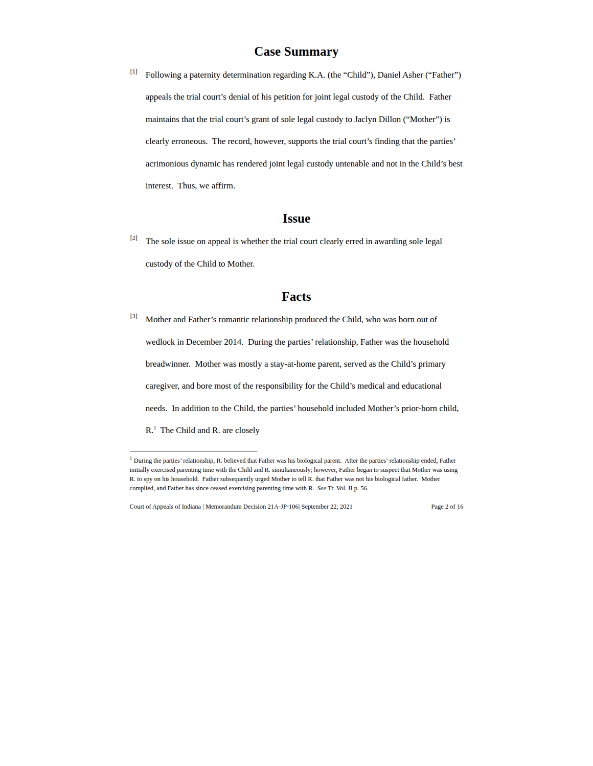Case Summary
[1]
Following a paternity determination regarding K.A. (the “Child”), Daniel Asher (“Father”) appeals the trial court’s denial of his petition for joint legal custody of the Child. Father maintains that the trial court’s grant of sole legal custody to Jaclyn Dillon (“Mother”) is clearly erroneous. The record, however, supports the trial court’s finding that the parties’ acrimonious dynamic has rendered joint legal custody untenable and not in the Child’s best interest. Thus, we affirm.
Issue
[2]
The sole issue on appeal is whether the trial court clearly erred in awarding sole legal custody of the Child to Mother.
Facts
[3]
Mother and Father’s romantic relationship produced the Child, who was born out of wedlock in December 2014. During the parties’ relationship, Father was the household breadwinner. Mother was mostly a stay-at-home parent, served as the Child’s primary caregiver, and bore most of the responsibility for the Child’s medical and educational needs. In addition to the Child, the parties’ household included Mother’s prior-born child, R.1 The Child and R. are closely
1 During the parties’ relationship, R. believed that Father was his biological parent. After the parties’ relationship ended, Father initially exercised parenting time with the Child and R. simultaneously; however, Father began to suspect that Mother was using R. to spy on his household. Father subsequently urged Mother to tell R. that Father was not his biological father. Mother complied, and Father has since ceased exercising parenting time with R. See Tr. Vol. II p. 56.
Court of Appeals of Indiana | Memorandum Decision 21A-JP-106| September 22, 2021
Page 2 of 16